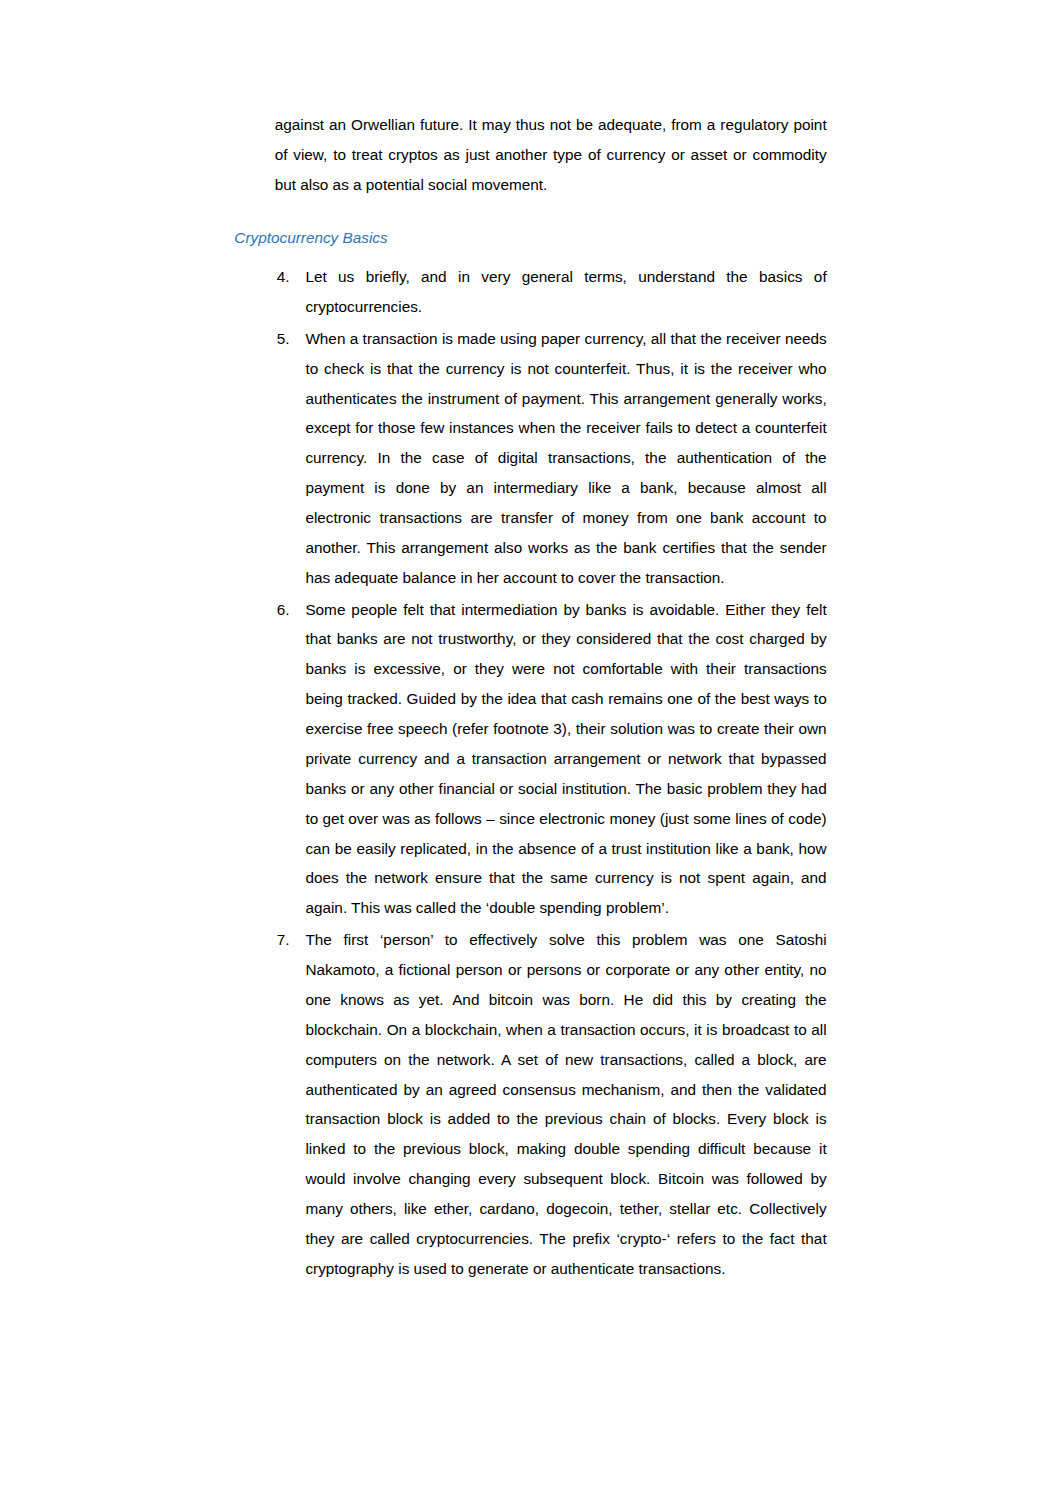against an Orwellian future. It may thus not be adequate, from a regulatory point of view, to treat cryptos as just another type of currency or asset or commodity but also as a potential social movement.
Cryptocurrency Basics
Let us briefly, and in very general terms, understand the basics of cryptocurrencies.
When a transaction is made using paper currency, all that the receiver needs to check is that the currency is not counterfeit. Thus, it is the receiver who authenticates the instrument of payment. This arrangement generally works, except for those few instances when the receiver fails to detect a counterfeit currency. In the case of digital transactions, the authentication of the payment is done by an intermediary like a bank, because almost all electronic transactions are transfer of money from one bank account to another. This arrangement also works as the bank certifies that the sender has adequate balance in her account to cover the transaction.
Some people felt that intermediation by banks is avoidable. Either they felt that banks are not trustworthy, or they considered that the cost charged by banks is excessive, or they were not comfortable with their transactions being tracked. Guided by the idea that cash remains one of the best ways to exercise free speech (refer footnote 3), their solution was to create their own private currency and a transaction arrangement or network that bypassed banks or any other financial or social institution. The basic problem they had to get over was as follows – since electronic money (just some lines of code) can be easily replicated, in the absence of a trust institution like a bank, how does the network ensure that the same currency is not spent again, and again. This was called the ‘double spending problem’.
The first ‘person’ to effectively solve this problem was one Satoshi Nakamoto, a fictional person or persons or corporate or any other entity, no one knows as yet. And bitcoin was born. He did this by creating the blockchain. On a blockchain, when a transaction occurs, it is broadcast to all computers on the network. A set of new transactions, called a block, are authenticated by an agreed consensus mechanism, and then the validated transaction block is added to the previous chain of blocks. Every block is linked to the previous block, making double spending difficult because it would involve changing every subsequent block. Bitcoin was followed by many others, like ether, cardano, dogecoin, tether, stellar etc. Collectively they are called cryptocurrencies. The prefix ‘crypto-‘ refers to the fact that cryptography is used to generate or authenticate transactions.